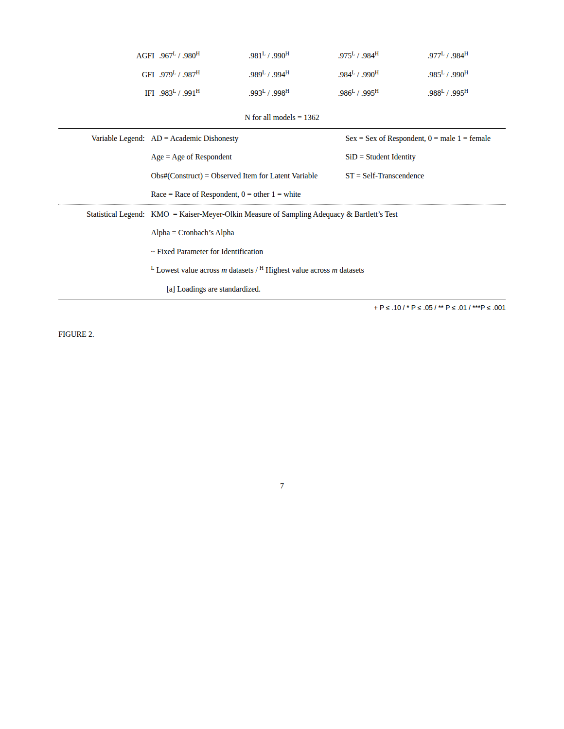| AGFI | .967 L / .980 H | .981 L / .990 H | .975 L / .984 H | .977 L / .984 H |
| GFI | .979 L / .987 H | .989 L / .994 H | .984 L / .990 H | .985 L / .990 H |
| IFI | .983 L / .991 H | .993 L / .998 H | .986 L / .995 H | .988 L / .995 H |
N for all models = 1362
| Variable Legend: | AD = Academic Dishonesty Sex = Sex of Respondent, 0 = male 1 = female Age = Age of Respondent SiD = Student Identity Obs#(Construct) = Observed Item for Latent Variable ST = Self-Transcendence Race = Race of Respondent, 0 = other 1 = white |
| Statistical Legend: | KMO = Kaiser-Meyer-Olkin Measure of Sampling Adequacy & Bartlett’s Test Alpha = Cronbach’s Alpha ~ Fixed Parameter for Identification L Lowest value across m datasets / H Highest value across m datasets [a] Loadings are standardized. |
+ P ≤ .10 / * P ≤ .05 / ** P ≤ .01 / ***P ≤ .001
FIGURE 2.
7